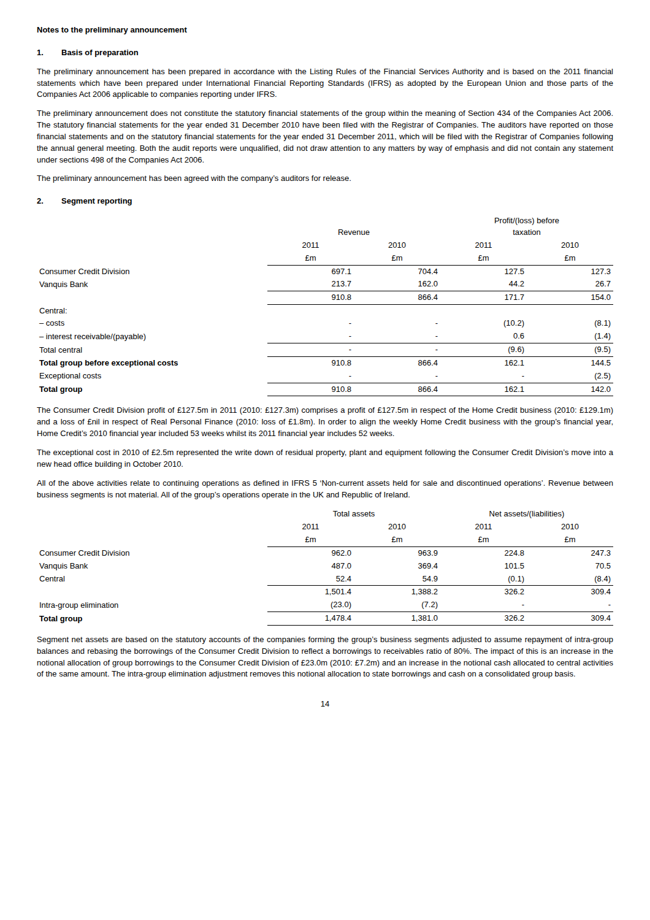Notes to the preliminary announcement
1. Basis of preparation
The preliminary announcement has been prepared in accordance with the Listing Rules of the Financial Services Authority and is based on the 2011 financial statements which have been prepared under International Financial Reporting Standards (IFRS) as adopted by the European Union and those parts of the Companies Act 2006 applicable to companies reporting under IFRS.
The preliminary announcement does not constitute the statutory financial statements of the group within the meaning of Section 434 of the Companies Act 2006. The statutory financial statements for the year ended 31 December 2010 have been filed with the Registrar of Companies. The auditors have reported on those financial statements and on the statutory financial statements for the year ended 31 December 2011, which will be filed with the Registrar of Companies following the annual general meeting. Both the audit reports were unqualified, did not draw attention to any matters by way of emphasis and did not contain any statement under sections 498 of the Companies Act 2006.
The preliminary announcement has been agreed with the company’s auditors for release.
2. Segment reporting
| | Revenue | Profit/(loss) before taxation |
| | 2011 | 2010 | 2011 | 2010 |
| | £m | £m | £m | £m |
| Consumer Credit Division | 697.1 | 704.4 | 127.5 | 127.3 |
| Vanquis Bank | 213.7 | 162.0 | 44.2 | 26.7 |
| | 910.8 | 866.4 | 171.7 | 154.0 |
| Central: | | | | |
| – costs | - | - | (10.2) | (8.1) |
| – interest receivable/(payable) | - | - | 0.6 | (1.4) |
| Total central | - | - | (9.6) | (9.5) |
| Total group before exceptional costs | 910.8 | 866.4 | 162.1 | 144.5 |
| Exceptional costs | - | - | - | (2.5) |
| Total group | 910.8 | 866.4 | 162.1 | 142.0 |
The Consumer Credit Division profit of £127.5m in 2011 (2010: £127.3m) comprises a profit of £127.5m in respect of the Home Credit business (2010: £129.1m) and a loss of £nil in respect of Real Personal Finance (2010: loss of £1.8m). In order to align the weekly Home Credit business with the group’s financial year, Home Credit’s 2010 financial year included 53 weeks whilst its 2011 financial year includes 52 weeks.
The exceptional cost in 2010 of £2.5m represented the write down of residual property, plant and equipment following the Consumer Credit Division’s move into a new head office building in October 2010.
All of the above activities relate to continuing operations as defined in IFRS 5 ‘Non-current assets held for sale and discontinued operations’. Revenue between business segments is not material. All of the group’s operations operate in the UK and Republic of Ireland.
| | Total assets | Net assets/(liabilities) |
| | 2011 | 2010 | 2011 | 2010 |
| | £m | £m | £m | £m |
| Consumer Credit Division | 962.0 | 963.9 | 224.8 | 247.3 |
| Vanquis Bank | 487.0 | 369.4 | 101.5 | 70.5 |
| Central | 52.4 | 54.9 | (0.1) | (8.4) |
| | 1,501.4 | 1,388.2 | 326.2 | 309.4 |
| Intra-group elimination | (23.0) | (7.2) | - | - |
| Total group | 1,478.4 | 1,381.0 | 326.2 | 309.4 |
Segment net assets are based on the statutory accounts of the companies forming the group’s business segments adjusted to assume repayment of intra-group balances and rebasing the borrowings of the Consumer Credit Division to reflect a borrowings to receivables ratio of 80%. The impact of this is an increase in the notional allocation of group borrowings to the Consumer Credit Division of £23.0m (2010: £7.2m) and an increase in the notional cash allocated to central activities of the same amount. The intra-group elimination adjustment removes this notional allocation to state borrowings and cash on a consolidated group basis.
14